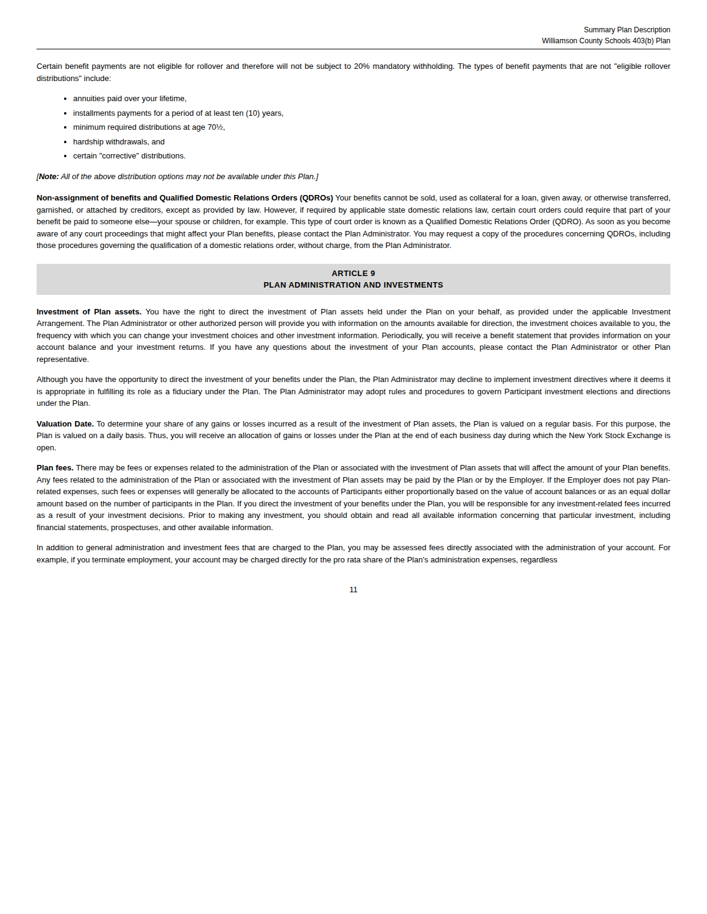Summary Plan Description Williamson County Schools 403(b) Plan
Certain benefit payments are not eligible for rollover and therefore will not be subject to 20% mandatory withholding. The types of benefit payments that are not "eligible rollover distributions" include:
annuities paid over your lifetime,
installments payments for a period of at least ten (10) years,
minimum required distributions at age 70½,
hardship withdrawals, and
certain "corrective" distributions.
[Note: All of the above distribution options may not be available under this Plan.]
Non-assignment of benefits and Qualified Domestic Relations Orders (QDROs) Your benefits cannot be sold, used as collateral for a loan, given away, or otherwise transferred, garnished, or attached by creditors, except as provided by law. However, if required by applicable state domestic relations law, certain court orders could require that part of your benefit be paid to someone else—your spouse or children, for example. This type of court order is known as a Qualified Domestic Relations Order (QDRO). As soon as you become aware of any court proceedings that might affect your Plan benefits, please contact the Plan Administrator. You may request a copy of the procedures concerning QDROs, including those procedures governing the qualification of a domestic relations order, without charge, from the Plan Administrator.
ARTICLE 9 PLAN ADMINISTRATION AND INVESTMENTS
Investment of Plan assets. You have the right to direct the investment of Plan assets held under the Plan on your behalf, as provided under the applicable Investment Arrangement. The Plan Administrator or other authorized person will provide you with information on the amounts available for direction, the investment choices available to you, the frequency with which you can change your investment choices and other investment information. Periodically, you will receive a benefit statement that provides information on your account balance and your investment returns. If you have any questions about the investment of your Plan accounts, please contact the Plan Administrator or other Plan representative.
Although you have the opportunity to direct the investment of your benefits under the Plan, the Plan Administrator may decline to implement investment directives where it deems it is appropriate in fulfilling its role as a fiduciary under the Plan. The Plan Administrator may adopt rules and procedures to govern Participant investment elections and directions under the Plan.
Valuation Date. To determine your share of any gains or losses incurred as a result of the investment of Plan assets, the Plan is valued on a regular basis. For this purpose, the Plan is valued on a daily basis. Thus, you will receive an allocation of gains or losses under the Plan at the end of each business day during which the New York Stock Exchange is open.
Plan fees. There may be fees or expenses related to the administration of the Plan or associated with the investment of Plan assets that will affect the amount of your Plan benefits. Any fees related to the administration of the Plan or associated with the investment of Plan assets may be paid by the Plan or by the Employer. If the Employer does not pay Plan-related expenses, such fees or expenses will generally be allocated to the accounts of Participants either proportionally based on the value of account balances or as an equal dollar amount based on the number of participants in the Plan. If you direct the investment of your benefits under the Plan, you will be responsible for any investment-related fees incurred as a result of your investment decisions. Prior to making any investment, you should obtain and read all available information concerning that particular investment, including financial statements, prospectuses, and other available information.
In addition to general administration and investment fees that are charged to the Plan, you may be assessed fees directly associated with the administration of your account. For example, if you terminate employment, your account may be charged directly for the pro rata share of the Plan's administration expenses, regardless
11